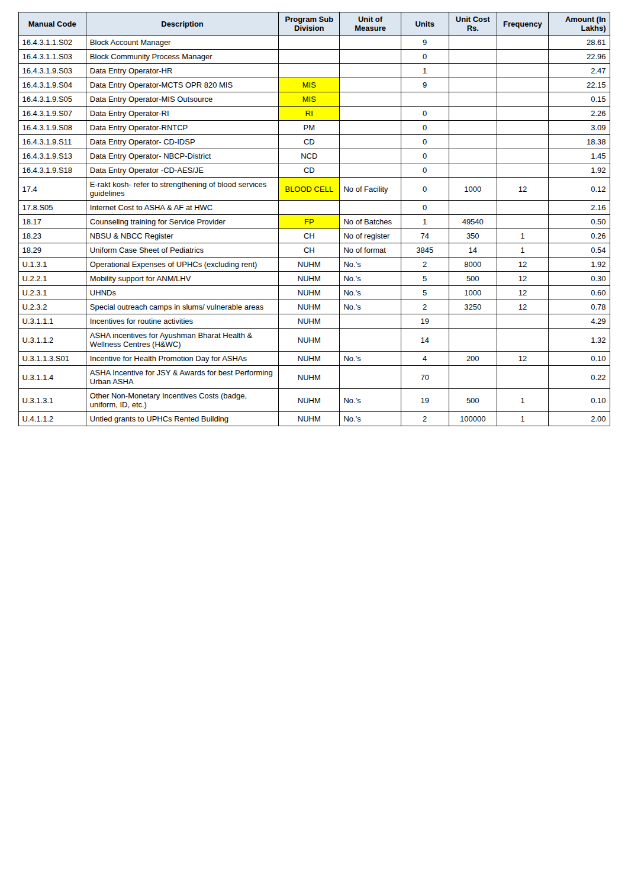| Manual Code | Description | Program Sub Division | Unit of Measure | Units | Unit Cost Rs. | Frequency | Amount (In Lakhs) |
| --- | --- | --- | --- | --- | --- | --- | --- |
| 16.4.3.1.1.S02 | Block Account Manager | | | 9 | | | 28.61 |
| 16.4.3.1.1.S03 | Block Community Process Manager | | | 0 | | | 22.96 |
| 16.4.3.1.9.S03 | Data Entry Operator-HR | | | 1 | | | 2.47 |
| 16.4.3.1.9.S04 | Data Entry Operator-MCTS OPR 820 MIS | MIS | | 9 | | | 22.15 |
| 16.4.3.1.9.S05 | Data Entry Operator-MIS Outsource | MIS | | | | | 0.15 |
| 16.4.3.1.9.S07 | Data Entry Operator-RI | RI | | 0 | | | 2.26 |
| 16.4.3.1.9.S08 | Data Entry Operator-RNTCP | PM | | 0 | | | 3.09 |
| 16.4.3.1.9.S11 | Data Entry Operator- CD-IDSP | CD | | 0 | | | 18.38 |
| 16.4.3.1.9.S13 | Data Entry Operator- NBCP-District | NCD | | 0 | | | 1.45 |
| 16.4.3.1.9.S18 | Data Entry Operator -CD-AES/JE | CD | | 0 | | | 1.92 |
| 17.4 | E-rakt kosh- refer to strengthening of blood services guidelines | BLOOD CELL | No of Facility | 0 | 1000 | 12 | 0.12 |
| 17.8.S05 | Internet Cost to ASHA & AF at HWC | | | 0 | | | 2.16 |
| 18.17 | Counseling training for Service Provider | FP | No of Batches | 1 | 49540 | | 0.50 |
| 18.23 | NBSU & NBCC Register | CH | No of register | 74 | 350 | 1 | 0.26 |
| 18.29 | Uniform Case Sheet of Pediatrics | CH | No of format | 3845 | 14 | 1 | 0.54 |
| U.1.3.1 | Operational Expenses of UPHCs (excluding rent) | NUHM | No.'s | 2 | 8000 | 12 | 1.92 |
| U.2.2.1 | Mobility support for ANM/LHV | NUHM | No.'s | 5 | 500 | 12 | 0.30 |
| U.2.3.1 | UHNDs | NUHM | No.'s | 5 | 1000 | 12 | 0.60 |
| U.2.3.2 | Special outreach camps in slums/ vulnerable areas | NUHM | No.'s | 2 | 3250 | 12 | 0.78 |
| U.3.1.1.1 | Incentives for routine activities | NUHM | | 19 | | | 4.29 |
| U.3.1.1.2 | ASHA incentives for Ayushman Bharat Health & Wellness Centres (H&WC) | NUHM | | 14 | | | 1.32 |
| U.3.1.1.3.S01 | Incentive for Health Promotion Day for ASHAs | NUHM | No.'s | 4 | 200 | 12 | 0.10 |
| U.3.1.1.4 | ASHA Incentive for JSY & Awards for best Performing Urban ASHA | NUHM | | 70 | | | 0.22 |
| U.3.1.3.1 | Other Non-Monetary Incentives Costs (badge, uniform, ID, etc.) | NUHM | No.'s | 19 | 500 | 1 | 0.10 |
| U.4.1.1.2 | Untied grants to UPHCs Rented Building | NUHM | No.'s | 2 | 100000 | 1 | 2.00 |